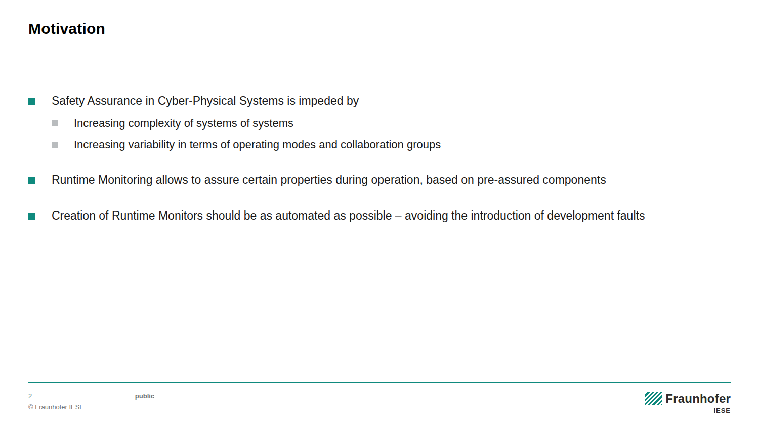Motivation
Safety Assurance in Cyber-Physical Systems is impeded by
Increasing complexity of systems of systems
Increasing variability in terms of operating modes and collaboration groups
Runtime Monitoring allows to assure certain properties during operation, based on pre-assured components
Creation of Runtime Monitors should be as automated as possible – avoiding the introduction of development faults
2 public © Fraunhofer IESE
Fraunhofer IESE